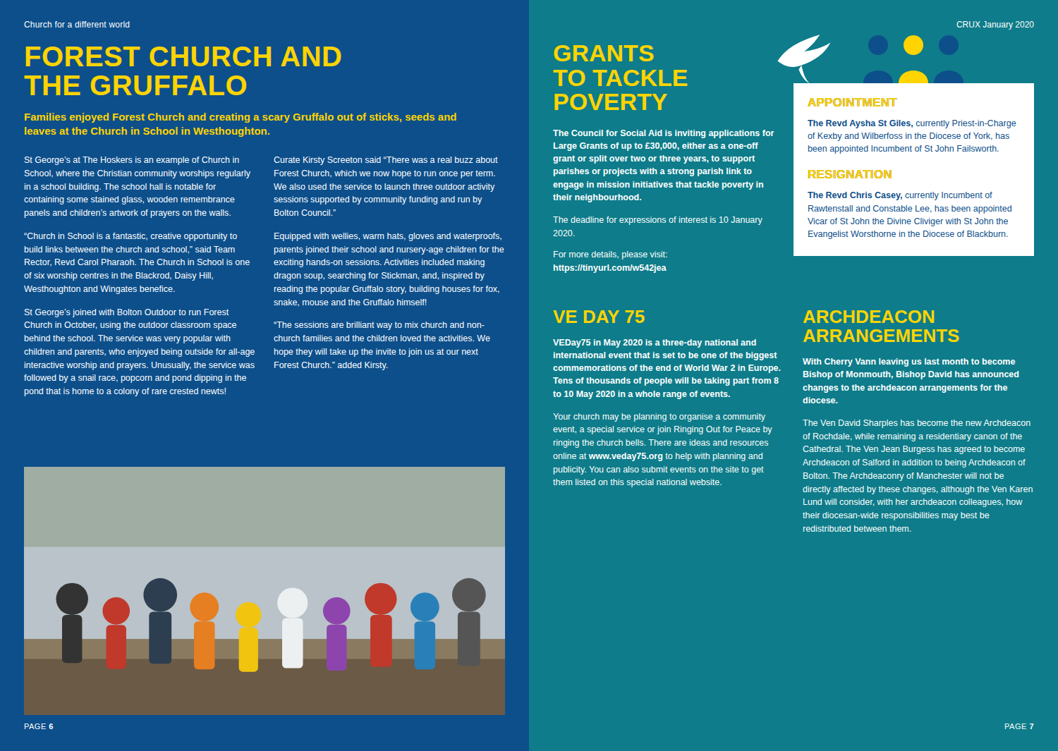Church for a different world
FOREST CHURCH AND
THE GRUFFALO
Families enjoyed Forest Church and creating a scary Gruffalo out of sticks, seeds and leaves at the Church in School in Westhoughton.
St George’s at The Hoskers is an example of Church in School, where the Christian community worships regularly in a school building. The school hall is notable for containing some stained glass, wooden remembrance panels and children’s artwork of prayers on the walls.
“Church in School is a fantastic, creative opportunity to build links between the church and school,” said Team Rector, Revd Carol Pharaoh. The Church in School is one of six worship centres in the Blackrod, Daisy Hill, Westhoughton and Wingates benefice.
St George’s joined with Bolton Outdoor to run Forest Church in October, using the outdoor classroom space behind the school. The service was very popular with children and parents, who enjoyed being outside for all-age interactive worship and prayers. Unusually, the service was followed by a snail race, popcorn and pond dipping in the pond that is home to a colony of rare crested newts!
Curate Kirsty Screeton said “There was a real buzz about Forest Church, which we now hope to run once per term. We also used the service to launch three outdoor activity sessions supported by community funding and run by Bolton Council.”
Equipped with wellies, warm hats, gloves and waterproofs, parents joined their school and nursery-age children for the exciting hands-on sessions. Activities included making dragon soup, searching for Stickman, and, inspired by reading the popular Gruffalo story, building houses for fox, snake, mouse and the Gruffalo himself!
“The sessions are brilliant way to mix church and non-church families and the children loved the activities. We hope they will take up the invite to join us at our next Forest Church.” added Kirsty.
PAGE 6
CRUX January 2020
GRANTS
TO TACKLE
POVERTY
The Council for Social Aid is inviting applications for Large Grants of up to £30,000, either as a one-off grant or split over two or three years, to support parishes or projects with a strong parish link to engage in mission initiatives that tackle poverty in their neighbourhood.
The deadline for expressions of interest is 10 January 2020.
For more details, please visit:
https://tinyurl.com/w542jea
APPOINTMENT
The Revd Aysha St Giles, currently Priest-in-Charge of Kexby and Wilberfoss in the Diocese of York, has been appointed Incumbent of St John Failsworth.
RESIGNATION
The Revd Chris Casey, currently Incumbent of Rawtenstall and Constable Lee, has been appointed Vicar of St John the Divine Cliviger with St John the Evangelist Worsthorne in the Diocese of Blackburn.
VE DAY 75
VEDay75 in May 2020 is a three-day national and international event that is set to be one of the biggest commemorations of the end of World War 2 in Europe. Tens of thousands of people will be taking part from 8 to 10 May 2020 in a whole range of events.
Your church may be planning to organise a community event, a special service or join Ringing Out for Peace by ringing the church bells. There are ideas and resources online at www.veday75.org to help with planning and publicity. You can also submit events on the site to get them listed on this special national website.
ARCHDEACON
ARRANGEMENTS
With Cherry Vann leaving us last month to become Bishop of Monmouth, Bishop David has announced changes to the archdeacon arrangements for the diocese.
The Ven David Sharples has become the new Archdeacon of Rochdale, while remaining a residentiary canon of the Cathedral. The Ven Jean Burgess has agreed to become Archdeacon of Salford in addition to being Archdeacon of Bolton. The Archdeaconry of Manchester will not be directly affected by these changes, although the Ven Karen Lund will consider, with her archdeacon colleagues, how their diocesan-wide responsibilities may best be redistributed between them.
PAGE 7